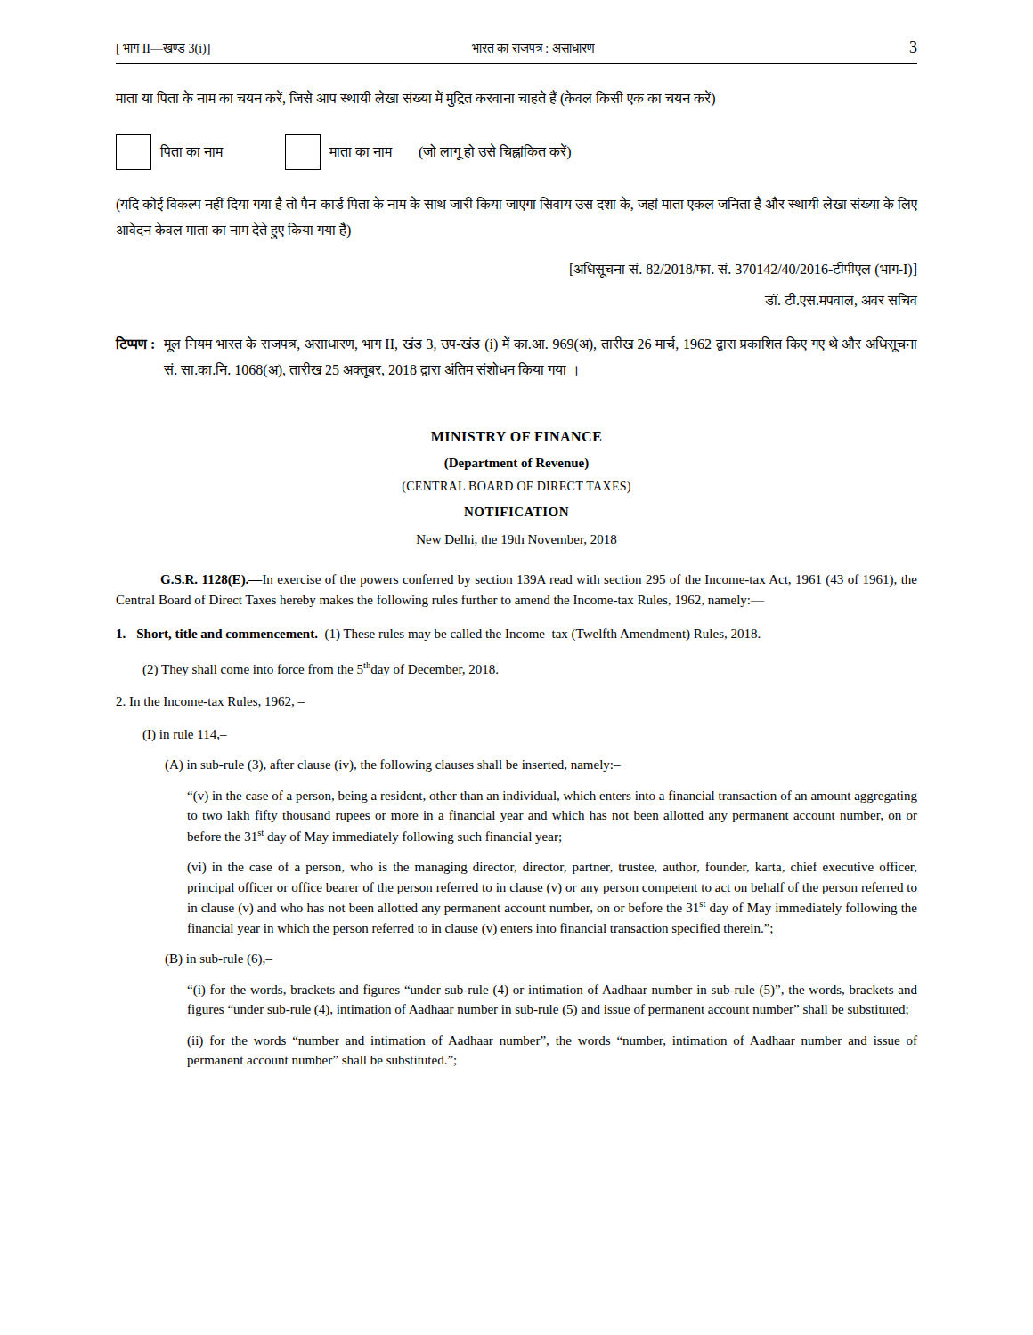[ भाग II—खण्ड 3(i)]
भारत का राजपत्र : असाधारण
3
माता या पिता के नाम का चयन करें, जिसे आप स्थायी लेखा संख्या में मुद्रित करवाना चाहते हैं (केवल किसी एक का चयन करें)
पिता का नाम माता का नाम (जो लागू हो उसे चिह्नांकित करें)
(यदि कोई विकल्प नहीं दिया गया है तो पैन कार्ड पिता के नाम के साथ जारी किया जाएगा सिवाय उस दशा के, जहां माता एकल जनिता है और स्थायी लेखा संख्या के लिए आवेदन केवल माता का नाम देते हुए किया गया है)
[अधिसूचना सं. 82/2018/फा. सं. 370142/40/2016-टीपीएल (भाग-I)]
डॉ. टी.एस.मपवाल, अवर सचिव
टिप्पण : मूल नियम भारत के राजपत्र, असाधारण, भाग II, खंड 3, उप-खंड (i) में का.आ. 969(अ), तारीख 26 मार्च, 1962 द्वारा प्रकाशित किए गए थे और अधिसूचना सं. सा.का.नि. 1068(अ), तारीख 25 अक्तूबर, 2018 द्वारा अंतिम संशोधन किया गया ।
MINISTRY OF FINANCE
(Department of Revenue)
(CENTRAL BOARD OF DIRECT TAXES)
NOTIFICATION
New Delhi, the 19th November, 2018
G.S.R. 1128(E).—In exercise of the powers conferred by section 139A read with section 295 of the Income-tax Act, 1961 (43 of 1961), the Central Board of Direct Taxes hereby makes the following rules further to amend the Income-tax Rules, 1962, namely:—
1. Short, title and commencement.–(1) These rules may be called the Income–tax (Twelfth Amendment) Rules, 2018.
(2) They shall come into force from the 5thday of December, 2018.
2. In the Income-tax Rules, 1962, –
(I) in rule 114,–
(A) in sub-rule (3), after clause (iv), the following clauses shall be inserted, namely:–
“(v) in the case of a person, being a resident, other than an individual, which enters into a financial transaction of an amount aggregating to two lakh fifty thousand rupees or more in a financial year and which has not been allotted any permanent account number, on or before the 31st day of May immediately following such financial year;
(vi) in the case of a person, who is the managing director, director, partner, trustee, author, founder, karta, chief executive officer, principal officer or office bearer of the person referred to in clause (v) or any person competent to act on behalf of the person referred to in clause (v) and who has not been allotted any permanent account number, on or before the 31st day of May immediately following the financial year in which the person referred to in clause (v) enters into financial transaction specified therein.”;
(B) in sub-rule (6),–
“(i) for the words, brackets and figures “under sub-rule (4) or intimation of Aadhaar number in sub-rule (5)”, the words, brackets and figures “under sub-rule (4), intimation of Aadhaar number in sub-rule (5) and issue of permanent account number” shall be substituted;
(ii) for the words “number and intimation of Aadhaar number”, the words “number, intimation of Aadhaar number and issue of permanent account number” shall be substituted.”;